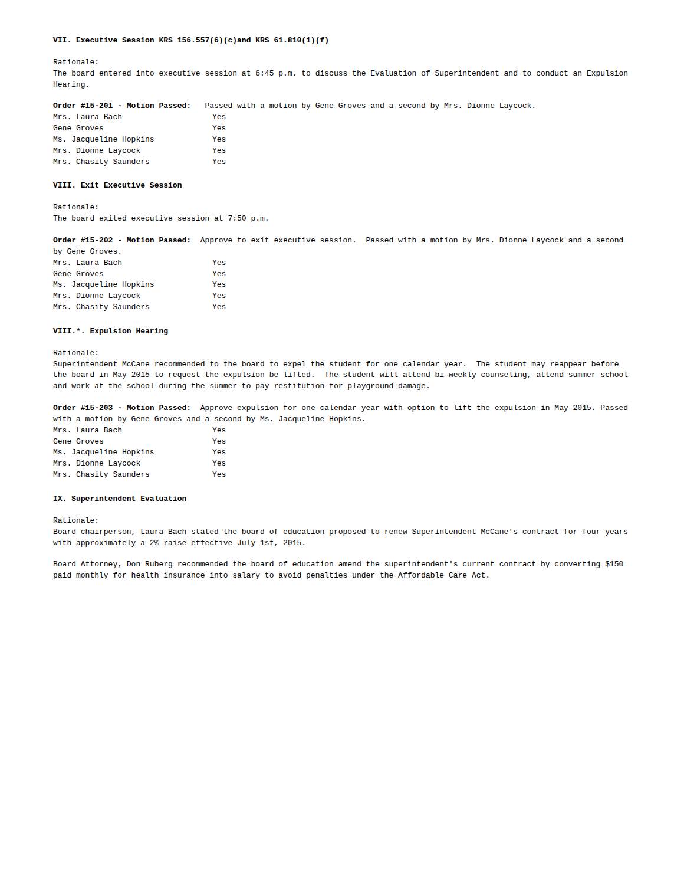VII. Executive Session KRS 156.557(6)(c)and KRS 61.810(1)(f)
Rationale:
The board entered into executive session at 6:45 p.m. to discuss the Evaluation of Superintendent and to conduct an Expulsion Hearing.
Order #15-201 - Motion Passed: Passed with a motion by Gene Groves and a second by Mrs. Dionne Laycock.
| Mrs. Laura Bach | Yes |
| Gene Groves | Yes |
| Ms. Jacqueline Hopkins | Yes |
| Mrs. Dionne Laycock | Yes |
| Mrs. Chasity Saunders | Yes |
VIII. Exit Executive Session
Rationale:
The board exited executive session at 7:50 p.m.
Order #15-202 - Motion Passed: Approve to exit executive session. Passed with a motion by Mrs. Dionne Laycock and a second by Gene Groves.
| Mrs. Laura Bach | Yes |
| Gene Groves | Yes |
| Ms. Jacqueline Hopkins | Yes |
| Mrs. Dionne Laycock | Yes |
| Mrs. Chasity Saunders | Yes |
VIII.*. Expulsion Hearing
Rationale:
Superintendent McCane recommended to the board to expel the student for one calendar year. The student may reappear before the board in May 2015 to request the expulsion be lifted. The student will attend bi-weekly counseling, attend summer school and work at the school during the summer to pay restitution for playground damage.
Order #15-203 - Motion Passed: Approve expulsion for one calendar year with option to lift the expulsion in May 2015. Passed with a motion by Gene Groves and a second by Ms. Jacqueline Hopkins.
| Mrs. Laura Bach | Yes |
| Gene Groves | Yes |
| Ms. Jacqueline Hopkins | Yes |
| Mrs. Dionne Laycock | Yes |
| Mrs. Chasity Saunders | Yes |
IX. Superintendent Evaluation
Rationale:
Board chairperson, Laura Bach stated the board of education proposed to renew Superintendent McCane's contract for four years with approximately a 2% raise effective July 1st, 2015.
Board Attorney, Don Ruberg recommended the board of education amend the superintendent's current contract by converting $150 paid monthly for health insurance into salary to avoid penalties under the Affordable Care Act.